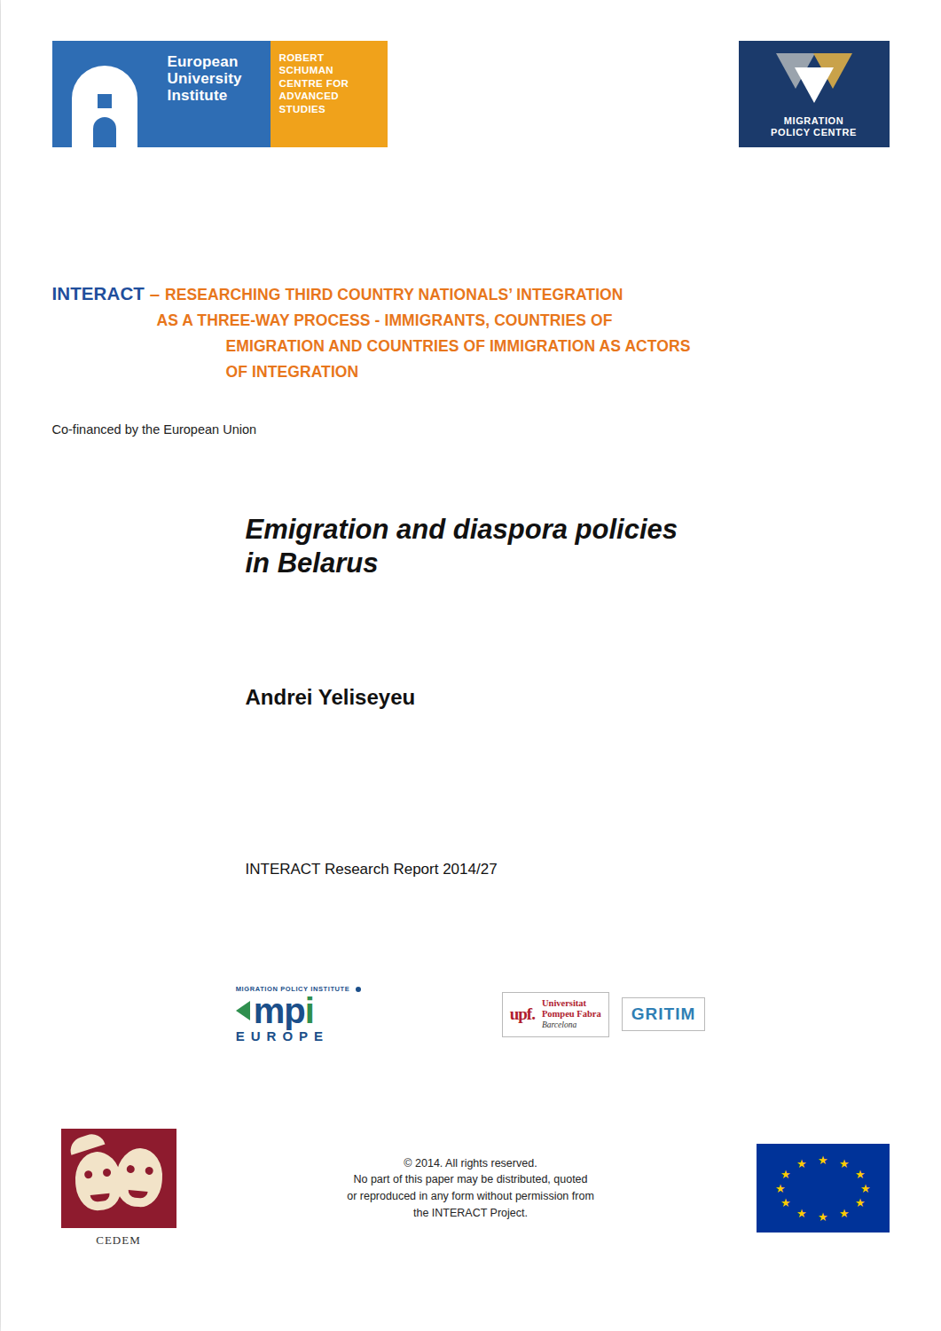European University Institute
Robert Schuman Centre for Advanced Studies
Migration
Policy Centre
INTERACT – Researching Third Country Nationals’ Integration as a Three-way Process - Immigrants, Countries of Emigration and Countries of Immigration as Actors of Integration
Co-financed by the European Union
Emigration and diaspora policies
in Belarus
Andrei Yeliseyeu
INTERACT Research Report 2014/27
Migration Policy Institute
mpi
EUROPE
upf. Universitat
Pompeu Fabra
Barcelona
GRITIM
CEDEM
© 2014. All rights reserved.
No part of this paper may be distributed, quoted
or reproduced in any form without permission from
the INTERACT Project.
★ ★ ★ ★ ★ ★ ★ ★ ★ ★ ★ ★